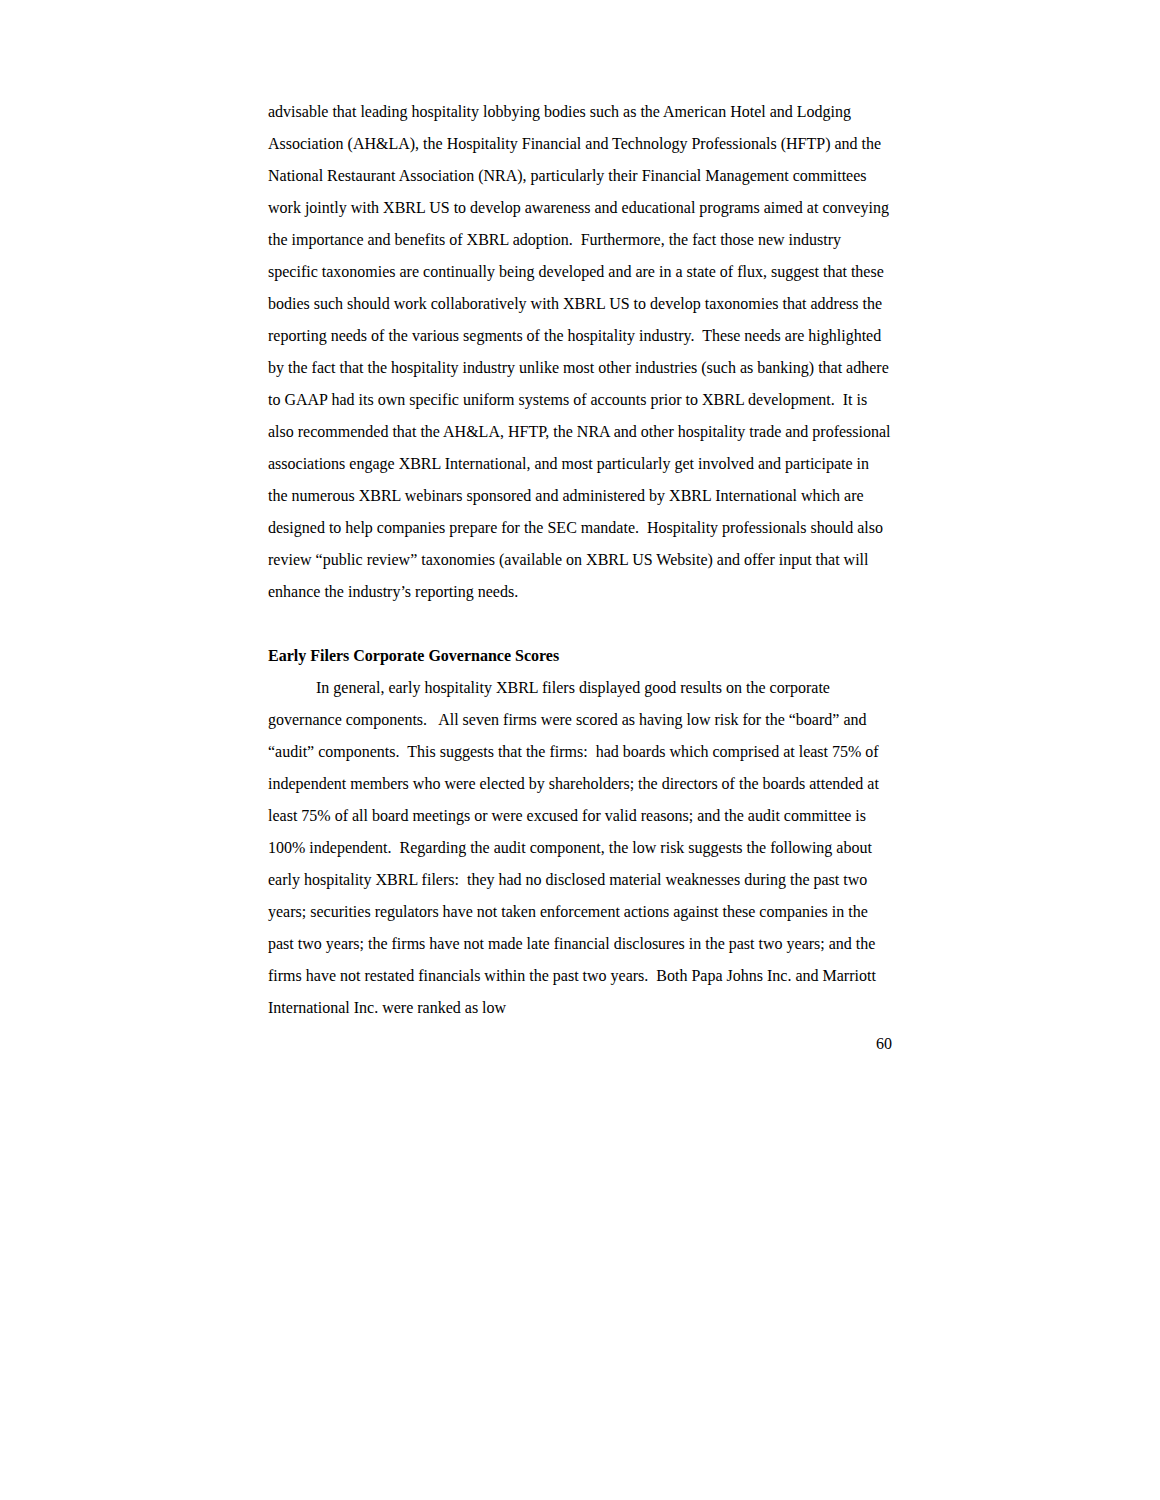advisable that leading hospitality lobbying bodies such as the American Hotel and Lodging Association (AH&LA), the Hospitality Financial and Technology Professionals (HFTP) and the National Restaurant Association (NRA), particularly their Financial Management committees work jointly with XBRL US to develop awareness and educational programs aimed at conveying the importance and benefits of XBRL adoption. Furthermore, the fact those new industry specific taxonomies are continually being developed and are in a state of flux, suggest that these bodies such should work collaboratively with XBRL US to develop taxonomies that address the reporting needs of the various segments of the hospitality industry. These needs are highlighted by the fact that the hospitality industry unlike most other industries (such as banking) that adhere to GAAP had its own specific uniform systems of accounts prior to XBRL development. It is also recommended that the AH&LA, HFTP, the NRA and other hospitality trade and professional associations engage XBRL International, and most particularly get involved and participate in the numerous XBRL webinars sponsored and administered by XBRL International which are designed to help companies prepare for the SEC mandate. Hospitality professionals should also review “public review” taxonomies (available on XBRL US Website) and offer input that will enhance the industry’s reporting needs.
Early Filers Corporate Governance Scores
In general, early hospitality XBRL filers displayed good results on the corporate governance components. All seven firms were scored as having low risk for the “board” and “audit” components. This suggests that the firms: had boards which comprised at least 75% of independent members who were elected by shareholders; the directors of the boards attended at least 75% of all board meetings or were excused for valid reasons; and the audit committee is 100% independent. Regarding the audit component, the low risk suggests the following about early hospitality XBRL filers: they had no disclosed material weaknesses during the past two years; securities regulators have not taken enforcement actions against these companies in the past two years; the firms have not made late financial disclosures in the past two years; and the firms have not restated financials within the past two years. Both Papa Johns Inc. and Marriott International Inc. were ranked as low
60